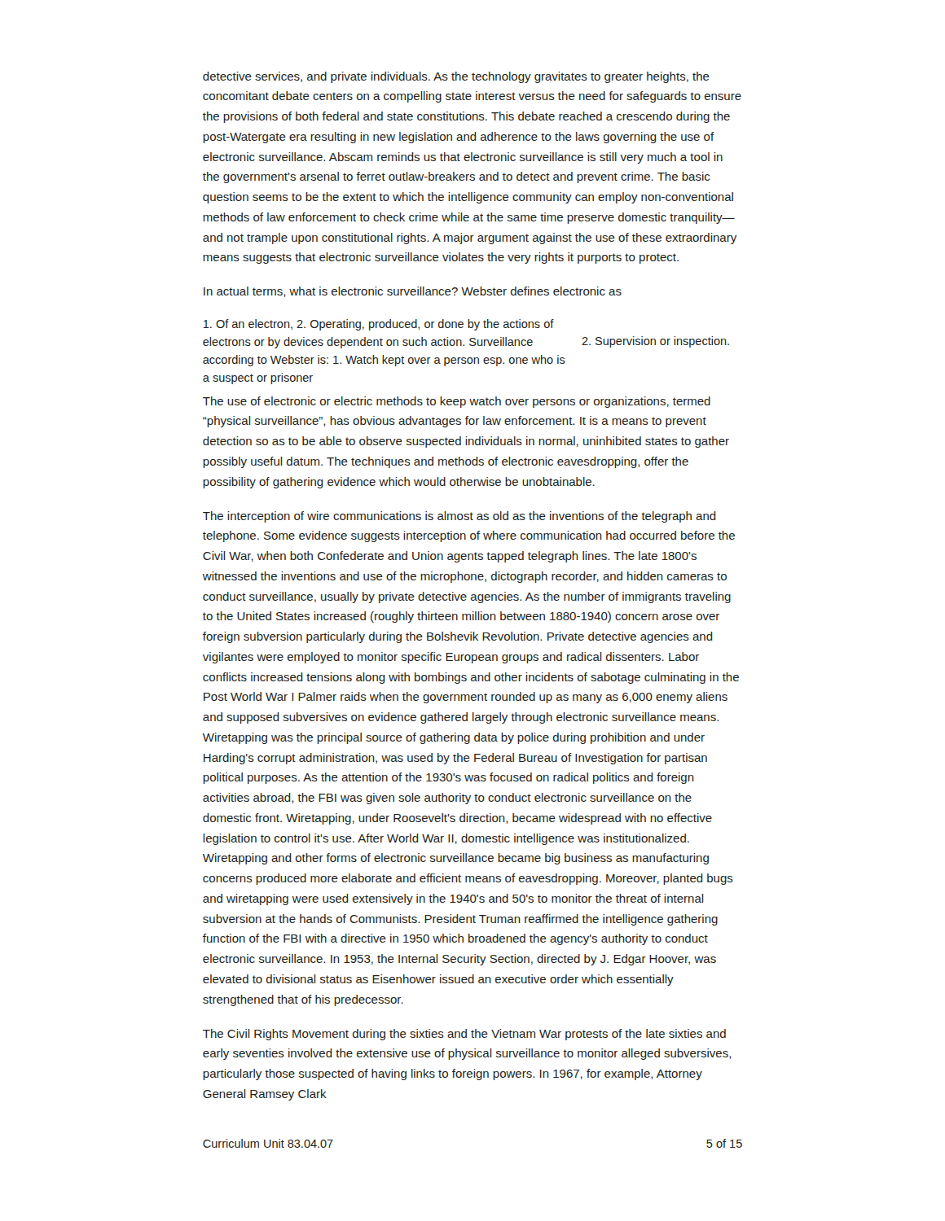detective services, and private individuals. As the technology gravitates to greater heights, the concomitant debate centers on a compelling state interest versus the need for safeguards to ensure the provisions of both federal and state constitutions. This debate reached a crescendo during the post-Watergate era resulting in new legislation and adherence to the laws governing the use of electronic surveillance. Abscam reminds us that electronic surveillance is still very much a tool in the government's arsenal to ferret outlaw-breakers and to detect and prevent crime. The basic question seems to be the extent to which the intelligence community can employ non-conventional methods of law enforcement to check crime while at the same time preserve domestic tranquility—and not trample upon constitutional rights. A major argument against the use of these extraordinary means suggests that electronic surveillance violates the very rights it purports to protect.
In actual terms, what is electronic surveillance? Webster defines electronic as
1. Of an electron, 2. Operating, produced, or done by the actions of electrons or by devices dependent on such action. Surveillance according to Webster is: 1. Watch kept over a person esp. one who is a suspect or prisoner
2. Supervision or inspection.
The use of electronic or electric methods to keep watch over persons or organizations, termed “physical surveillance”, has obvious advantages for law enforcement. It is a means to prevent detection so as to be able to observe suspected individuals in normal, uninhibited states to gather possibly useful datum. The techniques and methods of electronic eavesdropping, offer the possibility of gathering evidence which would otherwise be unobtainable.
The interception of wire communications is almost as old as the inventions of the telegraph and telephone. Some evidence suggests interception of where communication had occurred before the Civil War, when both Confederate and Union agents tapped telegraph lines. The late 1800's witnessed the inventions and use of the microphone, dictograph recorder, and hidden cameras to conduct surveillance, usually by private detective agencies. As the number of immigrants traveling to the United States increased (roughly thirteen million between 1880-1940) concern arose over foreign subversion particularly during the Bolshevik Revolution. Private detective agencies and vigilantes were employed to monitor specific European groups and radical dissenters. Labor conflicts increased tensions along with bombings and other incidents of sabotage culminating in the Post World War I Palmer raids when the government rounded up as many as 6,000 enemy aliens and supposed subversives on evidence gathered largely through electronic surveillance means. Wiretapping was the principal source of gathering data by police during prohibition and under Harding's corrupt administration, was used by the Federal Bureau of Investigation for partisan political purposes. As the attention of the 1930's was focused on radical politics and foreign activities abroad, the FBI was given sole authority to conduct electronic surveillance on the domestic front. Wiretapping, under Roosevelt's direction, became widespread with no effective legislation to control it's use. After World War II, domestic intelligence was institutionalized. Wiretapping and other forms of electronic surveillance became big business as manufacturing concerns produced more elaborate and efficient means of eavesdropping. Moreover, planted bugs and wiretapping were used extensively in the 1940's and 50's to monitor the threat of internal subversion at the hands of Communists. President Truman reaffirmed the intelligence gathering function of the FBI with a directive in 1950 which broadened the agency's authority to conduct electronic surveillance. In 1953, the Internal Security Section, directed by J. Edgar Hoover, was elevated to divisional status as Eisenhower issued an executive order which essentially strengthened that of his predecessor.
The Civil Rights Movement during the sixties and the Vietnam War protests of the late sixties and early seventies involved the extensive use of physical surveillance to monitor alleged subversives, particularly those suspected of having links to foreign powers. In 1967, for example, Attorney General Ramsey Clark
Curriculum Unit 83.04.07 5 of 15